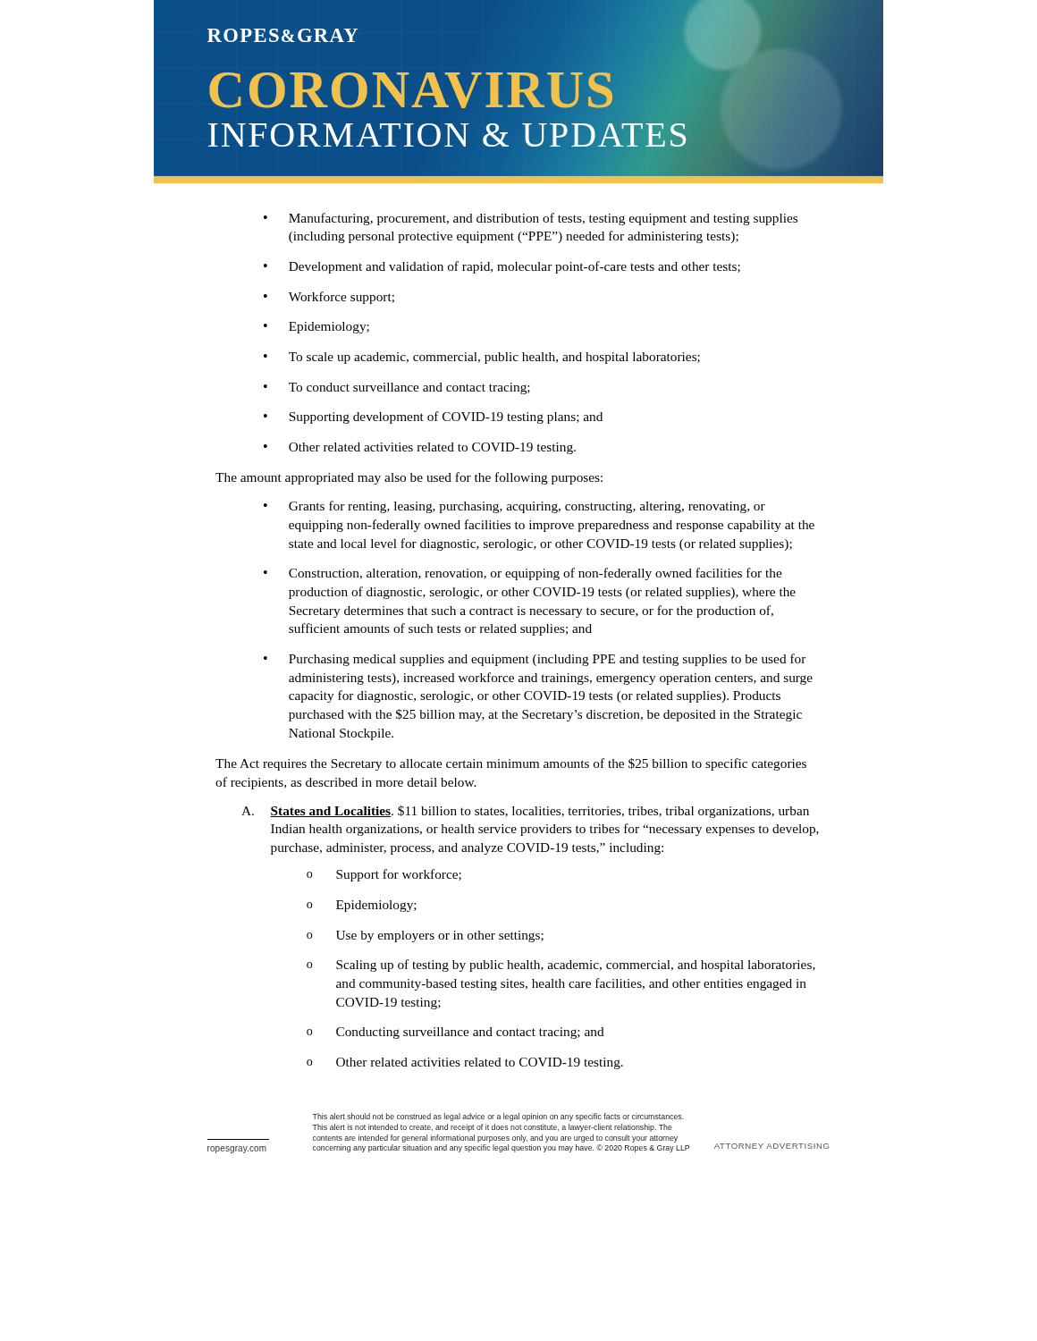ROPES&GRAY
Coronavirus
Information & Updates
Manufacturing, procurement, and distribution of tests, testing equipment and testing supplies (including personal protective equipment (“PPE”) needed for administering tests);
Development and validation of rapid, molecular point-of-care tests and other tests;
Workforce support;
Epidemiology;
To scale up academic, commercial, public health, and hospital laboratories;
To conduct surveillance and contact tracing;
Supporting development of COVID-19 testing plans; and
Other related activities related to COVID-19 testing.
The amount appropriated may also be used for the following purposes:
Grants for renting, leasing, purchasing, acquiring, constructing, altering, renovating, or equipping non-federally owned facilities to improve preparedness and response capability at the state and local level for diagnostic, serologic, or other COVID-19 tests (or related supplies);
Construction, alteration, renovation, or equipping of non-federally owned facilities for the production of diagnostic, serologic, or other COVID-19 tests (or related supplies), where the Secretary determines that such a contract is necessary to secure, or for the production of, sufficient amounts of such tests or related supplies; and
Purchasing medical supplies and equipment (including PPE and testing supplies to be used for administering tests), increased workforce and trainings, emergency operation centers, and surge capacity for diagnostic, serologic, or other COVID-19 tests (or related supplies). Products purchased with the $25 billion may, at the Secretary’s discretion, be deposited in the Strategic National Stockpile.
The Act requires the Secretary to allocate certain minimum amounts of the $25 billion to specific categories of recipients, as described in more detail below.
States and Localities. $11 billion to states, localities, territories, tribes, tribal organizations, urban Indian health organizations, or health service providers to tribes for “necessary expenses to develop, purchase, administer, process, and analyze COVID-19 tests,” including:
Support for workforce;
Epidemiology;
Use by employers or in other settings;
Scaling up of testing by public health, academic, commercial, and hospital laboratories, and community-based testing sites, health care facilities, and other entities engaged in COVID-19 testing;
Conducting surveillance and contact tracing; and
Other related activities related to COVID-19 testing.
ropesgray.com
This alert should not be construed as legal advice or a legal opinion on any specific facts or circumstances. This alert is not intended to create, and receipt of it does not constitute, a lawyer-client relationship. The contents are intended for general informational purposes only, and you are urged to consult your attorney concerning any particular situation and any specific legal question you may have. © 2020 Ropes & Gray LLP
ATTORNEY ADVERTISING